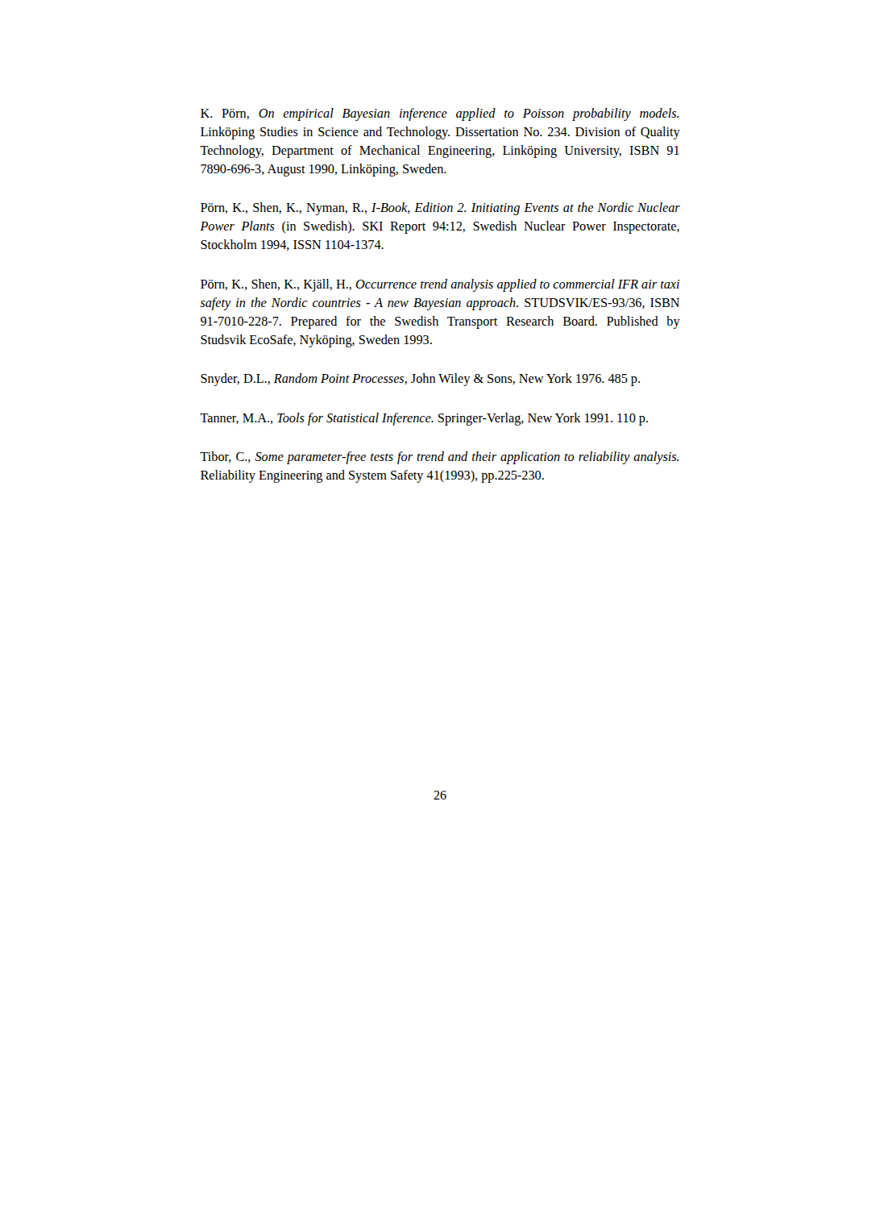K. Pörn, On empirical Bayesian inference applied to Poisson probability models. Linköping Studies in Science and Technology. Dissertation No. 234. Division of Quality Technology, Department of Mechanical Engineering, Linköping University, ISBN 91 7890-696-3, August 1990, Linköping, Sweden.
Pörn, K., Shen, K., Nyman, R., I-Book, Edition 2. Initiating Events at the Nordic Nuclear Power Plants (in Swedish). SKI Report 94:12, Swedish Nuclear Power Inspectorate, Stockholm 1994, ISSN 1104-1374.
Pörn, K., Shen, K., Kjäll, H., Occurrence trend analysis applied to commercial IFR air taxi safety in the Nordic countries - A new Bayesian approach. STUDSVIK/ES-93/36, ISBN 91-7010-228-7. Prepared for the Swedish Transport Research Board. Published by Studsvik EcoSafe, Nyköping, Sweden 1993.
Snyder, D.L., Random Point Processes, John Wiley & Sons, New York 1976. 485 p.
Tanner, M.A., Tools for Statistical Inference. Springer-Verlag, New York 1991. 110 p.
Tibor, C., Some parameter-free tests for trend and their application to reliability analysis. Reliability Engineering and System Safety 41(1993), pp.225-230.
26